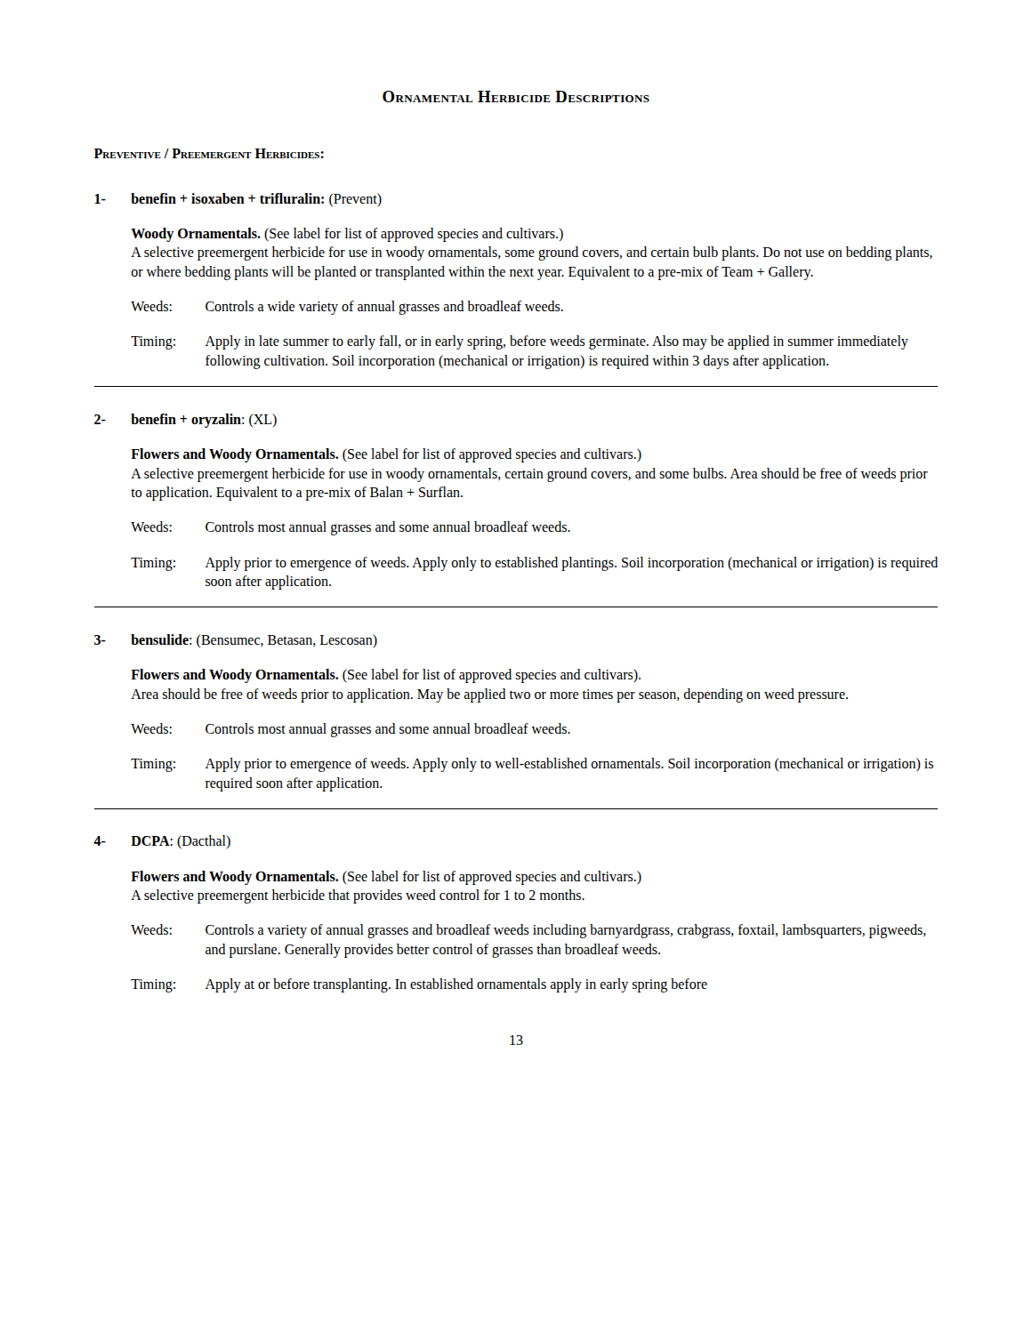Ornamental Herbicide Descriptions
Preventive / Preemergent Herbicides:
1- benefin + isoxaben + trifluralin: (Prevent)
Woody Ornamentals. (See label for list of approved species and cultivars.)
A selective preemergent herbicide for use in woody ornamentals, some ground covers, and certain bulb plants. Do not use on bedding plants, or where bedding plants will be planted or transplanted within the next year. Equivalent to a pre-mix of Team + Gallery.
Weeds:
Controls a wide variety of annual grasses and broadleaf weeds.
Timing:
Apply in late summer to early fall, or in early spring, before weeds germinate. Also may be applied in summer immediately following cultivation. Soil incorporation (mechanical or irrigation) is required within 3 days after application.
2- benefin + oryzalin: (XL)
Flowers and Woody Ornamentals. (See label for list of approved species and cultivars.)
A selective preemergent herbicide for use in woody ornamentals, certain ground covers, and some bulbs. Area should be free of weeds prior to application. Equivalent to a pre-mix of Balan + Surflan.
Weeds:
Controls most annual grasses and some annual broadleaf weeds.
Timing:
Apply prior to emergence of weeds. Apply only to established plantings. Soil incorporation (mechanical or irrigation) is required soon after application.
3- bensulide: (Bensumec, Betasan, Lescosan)
Flowers and Woody Ornamentals. (See label for list of approved species and cultivars).
Area should be free of weeds prior to application. May be applied two or more times per season, depending on weed pressure.
Weeds:
Controls most annual grasses and some annual broadleaf weeds.
Timing:
Apply prior to emergence of weeds. Apply only to well-established ornamentals. Soil incorporation (mechanical or irrigation) is required soon after application.
4- DCPA: (Dacthal)
Flowers and Woody Ornamentals. (See label for list of approved species and cultivars.)
A selective preemergent herbicide that provides weed control for 1 to 2 months.
Weeds:
Controls a variety of annual grasses and broadleaf weeds including barnyardgrass, crabgrass, foxtail, lambsquarters, pigweeds, and purslane. Generally provides better control of grasses than broadleaf weeds.
Timing:
Apply at or before transplanting. In established ornamentals apply in early spring before
13